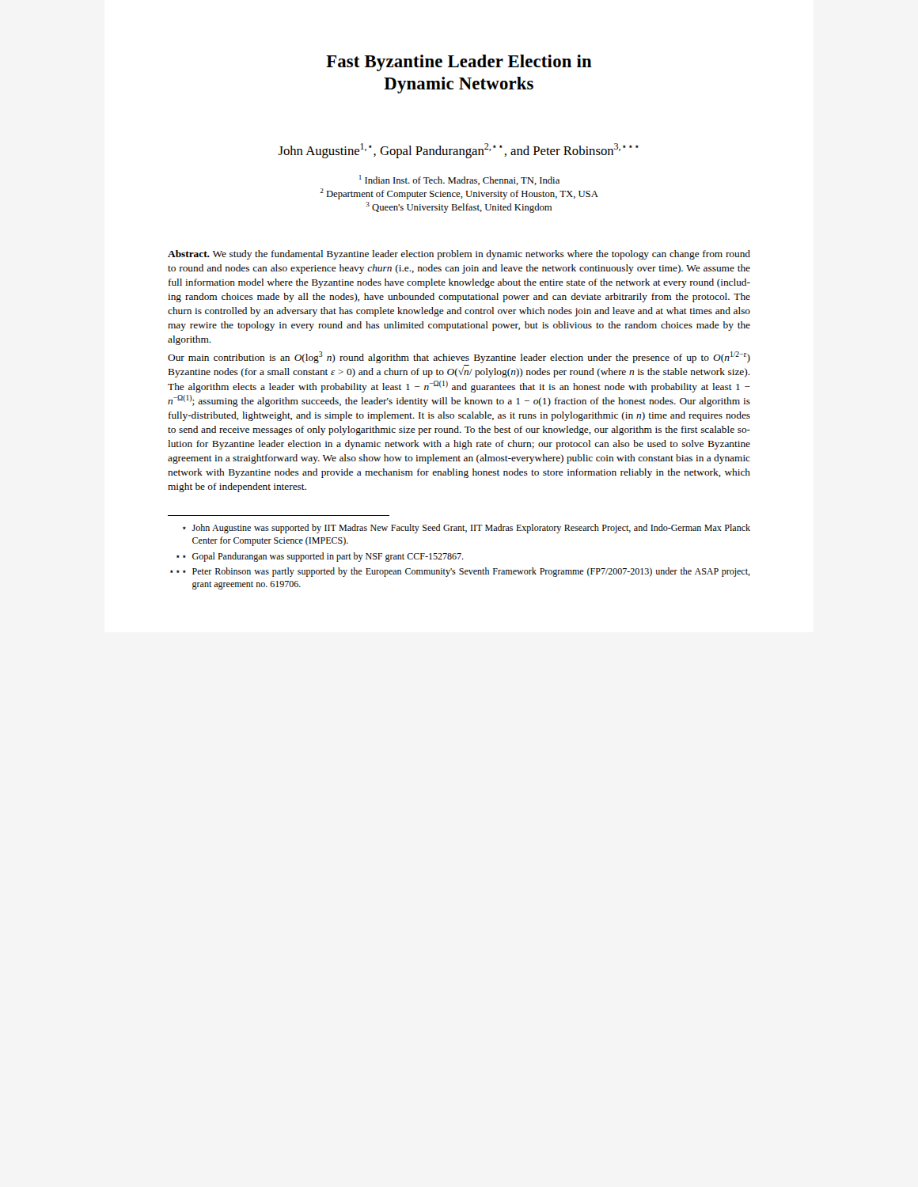Fast Byzantine Leader Election in
Dynamic Networks
John Augustine1,⋆, Gopal Pandurangan2,⋆⋆, and Peter Robinson3,⋆⋆⋆
1 Indian Inst. of Tech. Madras, Chennai, TN, India
2 Department of Computer Science, University of Houston, TX, USA
3 Queen's University Belfast, United Kingdom
Abstract. We study the fundamental Byzantine leader election problem in dynamic networks where the topology can change from round to round and nodes can also experience heavy churn (i.e., nodes can join and leave the network continuously over time). We assume the full information model where the Byzantine nodes have complete knowledge about the entire state of the network at every round (including random choices made by all the nodes), have unbounded computational power and can deviate arbitrarily from the protocol. The churn is controlled by an adversary that has complete knowledge and control over which nodes join and leave and at what times and also may rewire the topology in every round and has unlimited computational power, but is oblivious to the random choices made by the algorithm.
Our main contribution is an O(log3 n) round algorithm that achieves Byzantine leader election under the presence of up to O(n1/2−ε) Byzantine nodes (for a small constant ε > 0) and a churn of up to O(√n/ polylog(n)) nodes per round (where n is the stable network size). The algorithm elects a leader with probability at least 1 − n−Ω(1) and guarantees that it is an honest node with probability at least 1 − n−Ω(1); assuming the algorithm succeeds, the leader's identity will be known to a 1 − o(1) fraction of the honest nodes. Our algorithm is fully-distributed, lightweight, and is simple to implement. It is also scalable, as it runs in polylogarithmic (in n) time and requires nodes to send and receive messages of only polylogarithmic size per round. To the best of our knowledge, our algorithm is the first scalable solution for Byzantine leader election in a dynamic network with a high rate of churn; our protocol can also be used to solve Byzantine agreement in a straightforward way. We also show how to implement an (almost-everywhere) public coin with constant bias in a dynamic network with Byzantine nodes and provide a mechanism for enabling honest nodes to store information reliably in the network, which might be of independent interest.
⋆John Augustine was supported by IIT Madras New Faculty Seed Grant, IIT Madras Exploratory Research Project, and Indo-German Max Planck Center for Computer Science (IMPECS).
⋆⋆Gopal Pandurangan was supported in part by NSF grant CCF-1527867.
⋆⋆⋆Peter Robinson was partly supported by the European Community's Seventh Framework Programme (FP7/2007-2013) under the ASAP project, grant agreement no. 619706.